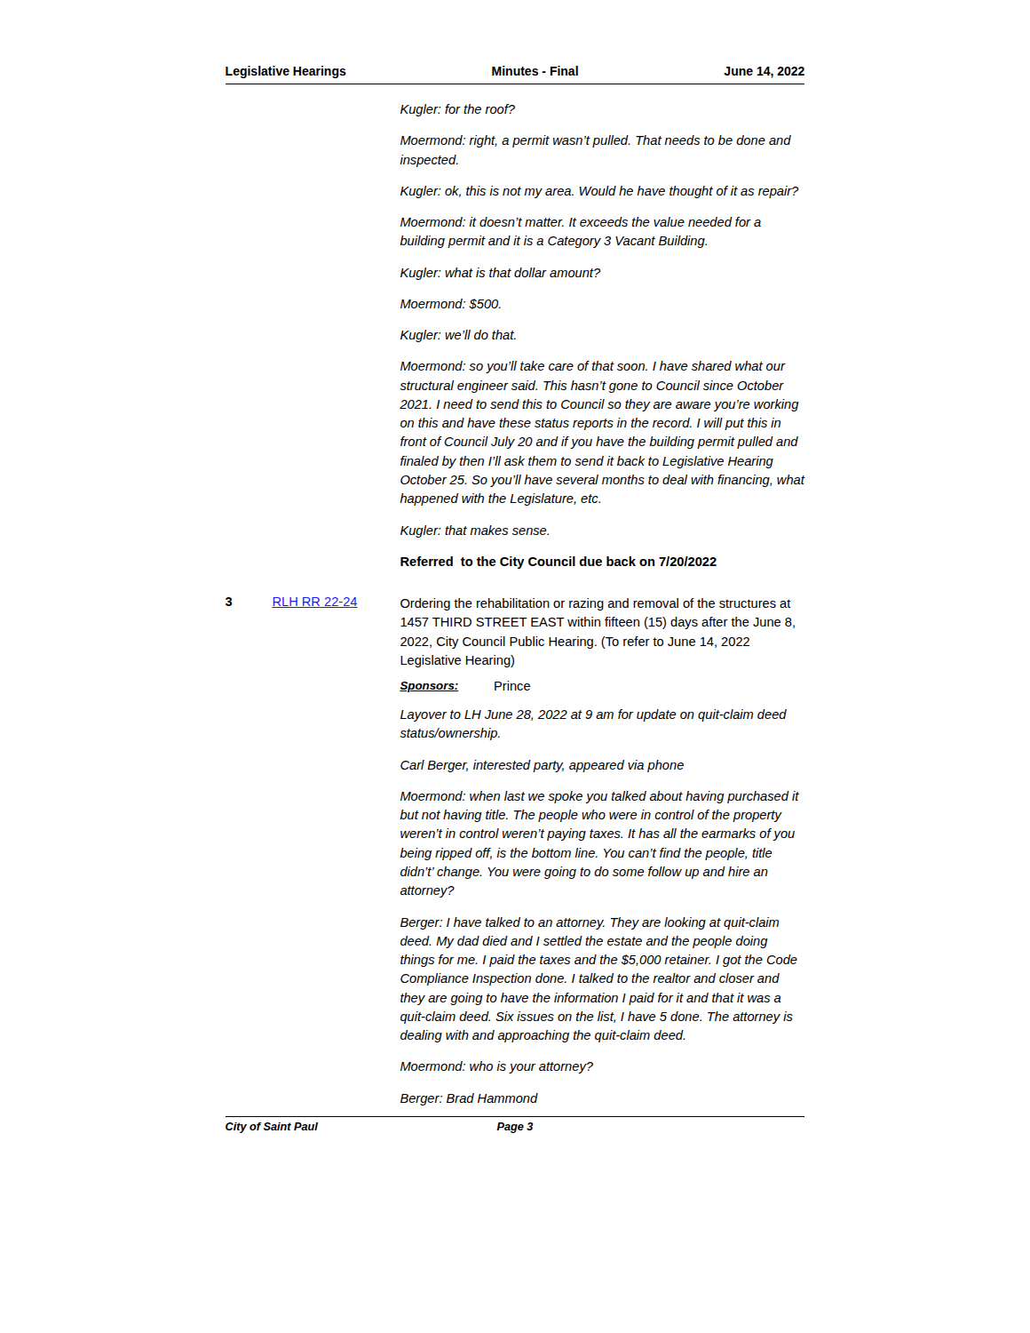Legislative Hearings
Minutes - Final
June 14, 2022
Kugler: for the roof?
Moermond: right, a permit wasn’t pulled. That needs to be done and inspected.
Kugler: ok, this is not my area. Would he have thought of it as repair?
Moermond: it doesn’t matter. It exceeds the value needed for a building permit and it is a Category 3 Vacant Building.
Kugler: what is that dollar amount?
Moermond: $500.
Kugler: we’ll do that.
Moermond: so you’ll take care of that soon. I have shared what our structural engineer said. This hasn’t gone to Council since October 2021. I need to send this to Council so they are aware you’re working on this and have these status reports in the record. I will put this in front of Council July 20 and if you have the building permit pulled and finaled by then I’ll ask them to send it back to Legislative Hearing October 25. So you’ll have several months to deal with financing, what happened with the Legislature, etc.
Kugler: that makes sense.
Referred to the City Council due back on 7/20/2022
3
RLH RR 22-24
Ordering the rehabilitation or razing and removal of the structures at 1457 THIRD STREET EAST within fifteen (15) days after the June 8, 2022, City Council Public Hearing. (To refer to June 14, 2022 Legislative Hearing)
Sponsors:
Prince
Layover to LH June 28, 2022 at 9 am for update on quit-claim deed status/ownership.
Carl Berger, interested party, appeared via phone
Moermond: when last we spoke you talked about having purchased it but not having title. The people who were in control of the property weren’t in control weren’t paying taxes. It has all the earmarks of you being ripped off, is the bottom line. You can’t find the people, title didn’t’ change. You were going to do some follow up and hire an attorney?
Berger: I have talked to an attorney. They are looking at quit-claim deed. My dad died and I settled the estate and the people doing things for me. I paid the taxes and the $5,000 retainer. I got the Code Compliance Inspection done. I talked to the realtor and closer and they are going to have the information I paid for it and that it was a quit-claim deed. Six issues on the list, I have 5 done. The attorney is dealing with and approaching the quit-claim deed.
Moermond: who is your attorney?
Berger: Brad Hammond
City of Saint Paul
Page 3
City of Saint Paul